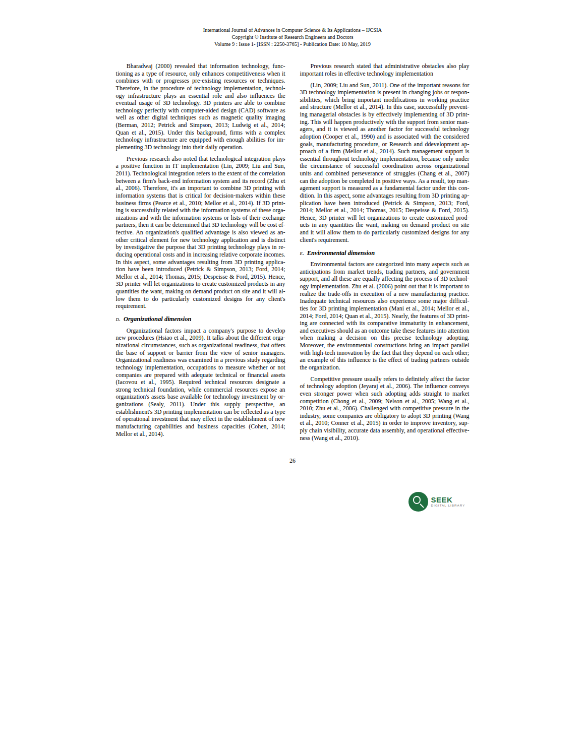International Journal of Advances in Computer Science & Its Applications – IJCSIA Copyright © Institute of Research Engineers and Doctors Volume 9 : Issue 1- [ISSN : 2250-3765] - Publication Date: 10 May, 2019
Bharadwaj (2000) revealed that information technology, functioning as a type of resource, only enhances competitiveness when it combines with or progresses pre-existing resources or techniques. Therefore, in the procedure of technology implementation, technology infrastructure plays an essential role and also influences the eventual usage of 3D technology. 3D printers are able to combine technology perfectly with computer-aided design (CAD) software as well as other digital techniques such as magnetic quality imaging (Berman, 2012; Petrick and Simpson, 2013; Ludwig et al., 2014; Quan et al., 2015). Under this background, firms with a complex technology infrastructure are equipped with enough abilities for implementing 3D technology into their daily operation.
Previous research also noted that technological integration plays a positive function in IT implementation (Lin, 2009; Liu and Sun, 2011). Technological integration refers to the extent of the correlation between a firm's back-end information system and its record (Zhu et al., 2006). Therefore, it's an important to combine 3D printing with information systems that is critical for decision-makers within these business firms (Pearce et al., 2010; Mellor et al., 2014). If 3D printing is successfully related with the information systems of these organizations and with the information systems or lists of their exchange partners, then it can be determined that 3D technology will be cost effective. An organization's qualified advantage is also viewed as another critical element for new technology application and is distinct by investigative the purpose that 3D printing technology plays in reducing operational costs and in increasing relative corporate incomes. In this aspect, some advantages resulting from 3D printing application have been introduced (Petrick & Simpson, 2013; Ford, 2014; Mellor et al., 2014; Thomas, 2015; Despeisse & Ford, 2015). Hence, 3D printer will let organizations to create customized products in any quantities the want, making on demand product on site and it will allow them to do particularly customized designs for any client's requirement.
D. Organizational dimension
Organizational factors impact a company's purpose to develop new procedures (Hsiao et al., 2009). It talks about the different organizational circumstances, such as organizational readiness, that offers the base of support or barrier from the view of senior managers. Organizational readiness was examined in a previous study regarding technology implementation, occupations to measure whether or not companies are prepared with adequate technical or financial assets (Iacovou et al., 1995). Required technical resources designate a strong technical foundation, while commercial resources expose an organization's assets base available for technology investment by organizations (Sealy, 2011). Under this supply perspective, an establishment's 3D printing implementation can be reflected as a type of operational investment that may effect in the establishment of new manufacturing capabilities and business capacities (Cohen, 2014; Mellor et al., 2014).
Previous research stated that administrative obstacles also play important roles in effective technology implementation
(Lin, 2009; Liu and Sun, 2011). One of the important reasons for 3D technology implementation is present in changing jobs or responsibilities, which bring important modifications in working practice and structure (Mellor et al., 2014). In this case, successfully preventing managerial obstacles is by effectively implementing of 3D printing. This will happen productively with the support from senior managers, and it is viewed as another factor for successful technology adoption (Cooper et al., 1990) and is associated with the considered goals, manufacturing procedure, or Research and ddevelopment approach of a firm (Mellor et al., 2014). Such management support is essential throughout technology implementation, because only under the circumstance of successful coordination across organizational units and combined perseverance of struggles (Chang et al., 2007) can the adoption be completed in positive ways. As a result, top management support is measured as a fundamental factor under this condition. In this aspect, some advantages resulting from 3D printing application have been introduced (Petrick & Simpson, 2013; Ford, 2014; Mellor et al., 2014; Thomas, 2015; Despeisse & Ford, 2015). Hence, 3D printer will let organizations to create customized products in any quantities the want, making on demand product on site and it will allow them to do particularly customized designs for any client's requirement.
E. Environmental dimension
Environmental factors are categorized into many aspects such as anticipations from market trends, trading partners, and government support, and all these are equally affecting the process of 3D technology implementation. Zhu et al. (2006) point out that it is important to realize the trade-offs in execution of a new manufacturing practice. Inadequate technical resources also experience some major difficulties for 3D printing implementation (Mani et al., 2014; Mellor et al., 2014; Ford, 2014; Quan et al., 2015). Nearly, the features of 3D printing are connected with its comparative immaturity in enhancement, and executives should as an outcome take these features into attention when making a decision on this precise technology adopting. Moreover, the environmental constructions bring an impact parallel with high-tech innovation by the fact that they depend on each other; an example of this influence is the effect of trading partners outside the organization.
Competitive pressure usually refers to definitely affect the factor of technology adoption (Jeyaraj et al., 2006). The influence conveys even stronger power when such adopting adds straight to market competition (Chong et al., 2009; Nelson et al., 2005; Wang et al., 2010; Zhu et al., 2006). Challenged with competitive pressure in the industry, some companies are obligatory to adopt 3D printing (Wang et al., 2010; Conner et al., 2015) in order to improve inventory, supply chain visibility, accurate data assembly, and operational effectiveness (Wang et al., 2010).
26
SEEK Digital Library